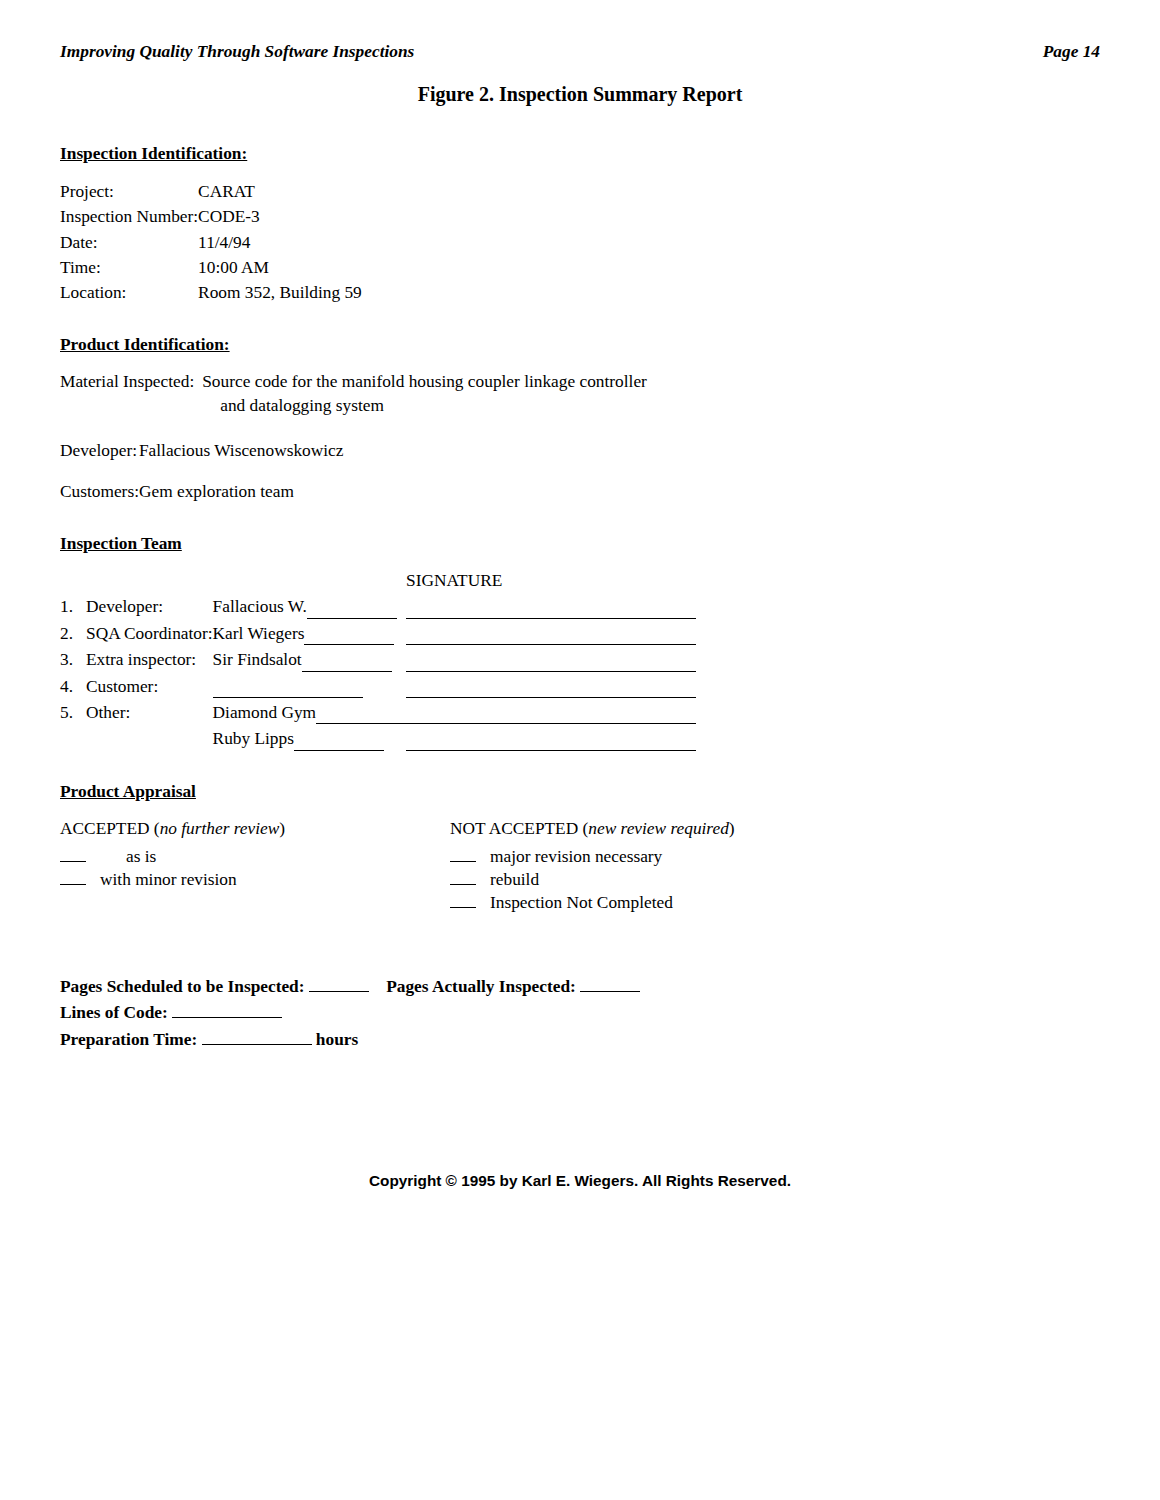Improving Quality Through Software Inspections Page 14
Figure 2. Inspection Summary Report
Inspection Identification:
| Project: | CARAT |
| Inspection Number: | CODE-3 |
| Date: | 11/4/94 |
| Time: | 10:00 AM |
| Location: | Room 352, Building 59 |
Product Identification:
Material Inspected:
Source code for the manifold housing coupler linkage controller and datalogging system
| Developer: | Fallacious Wiscenowskowicz |
| Customers: | Gem exploration team |
Inspection Team
| | | | SIGNATURE |
| 1. | Developer: | Fallacious W. | |
| 2. | SQA Coordinator: | Karl Wiegers | |
| 3. | Extra inspector: | Sir Findsalot | |
| 4. | Customer: | | |
| 5. | Other: | Diamond Gym | |
| | | Ruby Lipps | |
Product Appraisal
ACCEPTED (no further review)
as is
with minor revision
NOT ACCEPTED (new review required)
major revision necessary
rebuild
Inspection Not Completed
Pages Scheduled to be Inspected: Pages Actually Inspected:
Lines of Code:
Preparation Time: hours
Copyright © 1995 by Karl E. Wiegers. All Rights Reserved.